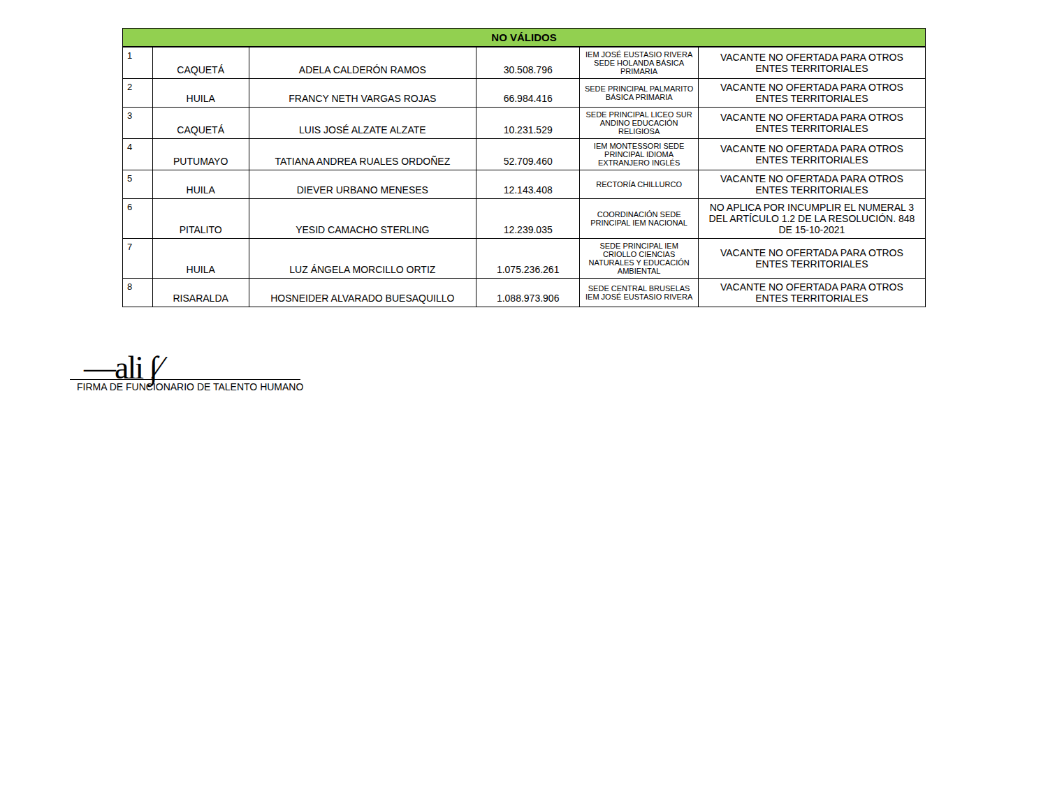NO VÁLIDOS
| 1 | CAQUETÁ | ADELA CALDERÓN RAMOS | 30.508.796 | IEM JOSÉ EUSTASIO RIVERA SEDE HOLANDA BÁSICA PRIMARIA | VACANTE NO OFERTADA PARA OTROS ENTES TERRITORIALES |
| 2 | HUILA | FRANCY NETH VARGAS ROJAS | 66.984.416 | SEDE PRINCIPAL PALMARITO BÁSICA PRIMARIA | VACANTE NO OFERTADA PARA OTROS ENTES TERRITORIALES |
| 3 | CAQUETÁ | LUIS JOSÉ ALZATE ALZATE | 10.231.529 | SEDE PRINCIPAL LICEO SUR ANDINO EDUCACIÓN RELIGIOSA | VACANTE NO OFERTADA PARA OTROS ENTES TERRITORIALES |
| 4 | PUTUMAYO | TATIANA ANDREA RUALES ORDOÑEZ | 52.709.460 | IEM MONTESSORI SEDE PRINCIPAL IDIOMA EXTRANJERO INGLÉS | VACANTE NO OFERTADA PARA OTROS ENTES TERRITORIALES |
| 5 | HUILA | DIEVER URBANO MENESES | 12.143.408 | RECTORÍA CHILLURCO | VACANTE NO OFERTADA PARA OTROS ENTES TERRITORIALES |
| 6 | PITALITO | YESID CAMACHO STERLING | 12.239.035 | COORDINACIÓN SEDE PRINCIPAL IEM NACIONAL | NO APLICA POR INCUMPLIR EL NUMERAL 3 DEL ARTÍCULO 1.2 DE LA RESOLUCIÓN. 848 DE 15-10-2021 |
| 7 | HUILA | LUZ ÁNGELA MORCILLO ORTIZ | 1.075.236.261 | SEDE PRINCIPAL IEM CRIOLLO CIENCIAS NATURALES Y EDUCACIÓN AMBIENTAL | VACANTE NO OFERTADA PARA OTROS ENTES TERRITORIALES |
| 8 | RISARALDA | HOSNEIDER ALVARADO BUESAQUILLO | 1.088.973.906 | SEDE CENTRAL BRUSELAS IEM JOSÉ EUSTASIO RIVERA | VACANTE NO OFERTADA PARA OTROS ENTES TERRITORIALES |
—ali ∫⁄
FIRMA DE FUNCIONARIO DE TALENTO HUMANO